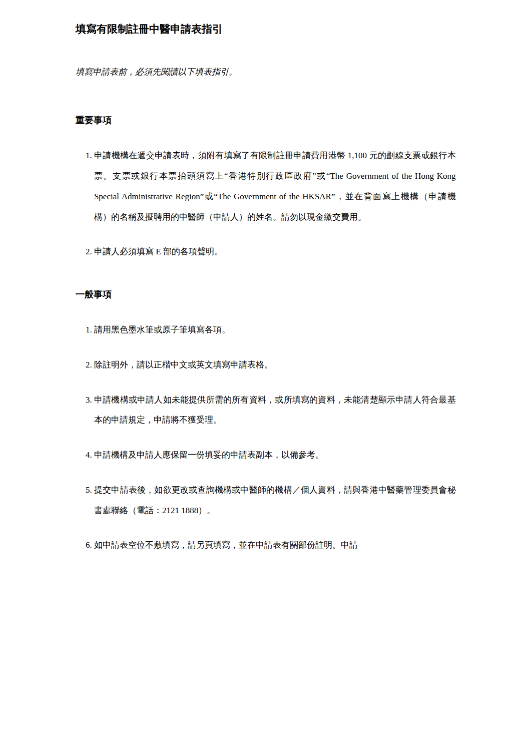填寫有限制註冊中醫申請表指引
填寫申請表前，必須先閱讀以下填表指引。
重要事項
申請機構在遞交申請表時，須附有填寫了有限制註冊申請費用港幣 1,100 元的劃線支票或銀行本票。支票或銀行本票抬頭須寫上“香港特別行政區政府”或“The Government of the Hong Kong Special Administrative Region”或“The Government of the HKSAR”，並在背面寫上機構（申請機構）的名稱及擬聘用的中醫師（申請人）的姓名。請勿以現金繳交費用。
申請人必須填寫 E 部的各項聲明。
一般事項
請用黑色墨水筆或原子筆填寫各項。
除註明外，請以正楷中文或英文填寫申請表格。
申請機構或申請人如未能提供所需的所有資料，或所填寫的資料，未能清楚顯示申請人符合最基本的申請規定，申請將不獲受理。
申請機構及申請人應保留一份填妥的申請表副本，以備參考。
提交申請表後，如欲更改或查詢機構或中醫師的機構／個人資料，請與香港中醫藥管理委員會秘書處聯絡（電話：2121 1888）。
如申請表空位不敷填寫，請另頁填寫，並在申請表有關部份註明。申請